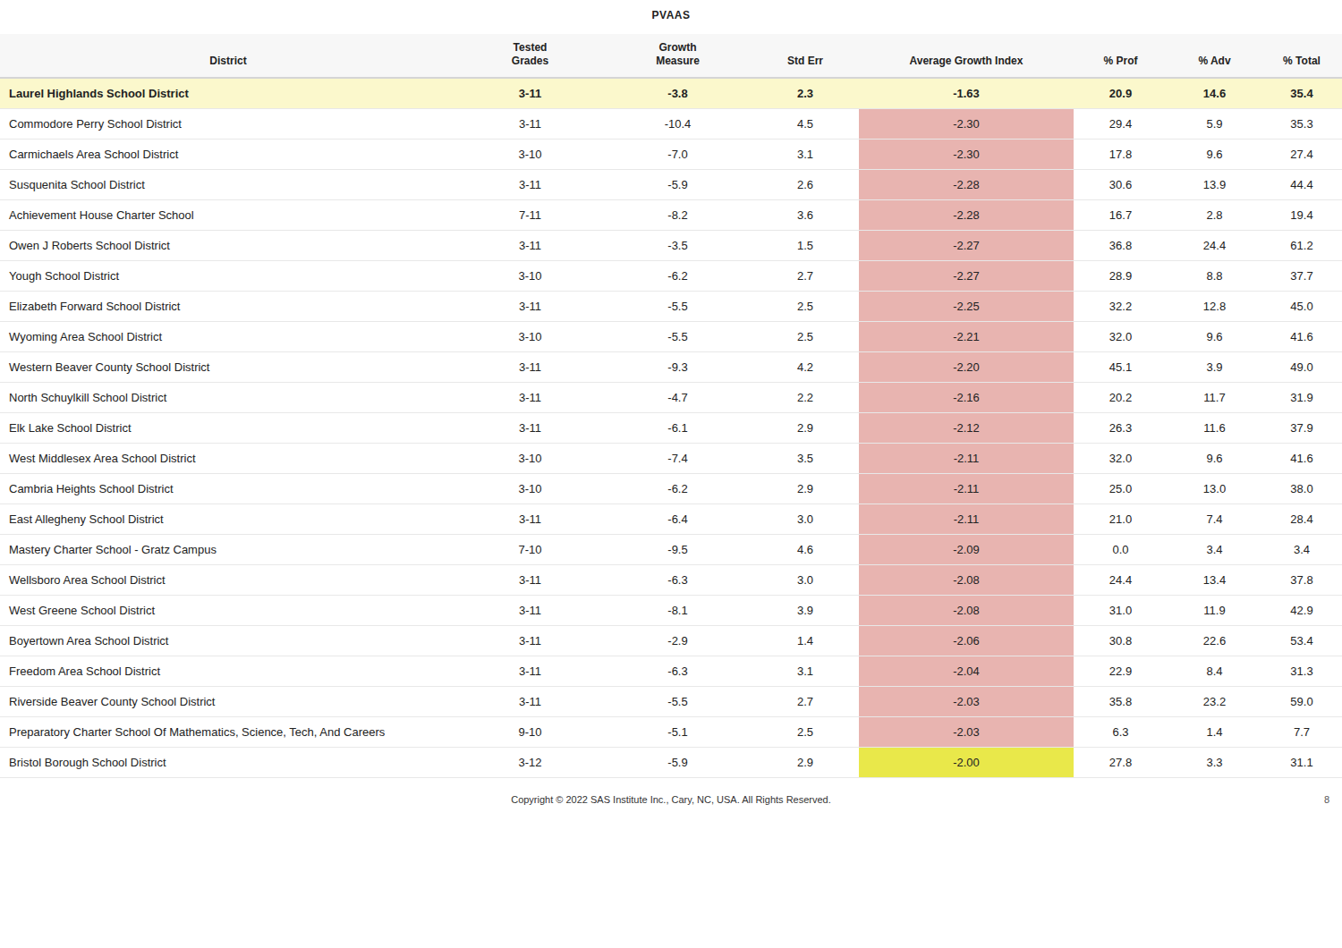PVAAS
District growth and proficiency summary
| District | Tested Grades | Growth Measure | Std Err | Average Growth Index | % Prof | % Adv | % Total |
| --- | --- | --- | --- | --- | --- | --- | --- |
| Laurel Highlands School District | 3-11 | -3.8 | 2.3 | -1.63 | 20.9 | 14.6 | 35.4 |
| Commodore Perry School District | 3-11 | -10.4 | 4.5 | -2.30 | 29.4 | 5.9 | 35.3 |
| Carmichaels Area School District | 3-10 | -7.0 | 3.1 | -2.30 | 17.8 | 9.6 | 27.4 |
| Susquenita School District | 3-11 | -5.9 | 2.6 | -2.28 | 30.6 | 13.9 | 44.4 |
| Achievement House Charter School | 7-11 | -8.2 | 3.6 | -2.28 | 16.7 | 2.8 | 19.4 |
| Owen J Roberts School District | 3-11 | -3.5 | 1.5 | -2.27 | 36.8 | 24.4 | 61.2 |
| Yough School District | 3-10 | -6.2 | 2.7 | -2.27 | 28.9 | 8.8 | 37.7 |
| Elizabeth Forward School District | 3-11 | -5.5 | 2.5 | -2.25 | 32.2 | 12.8 | 45.0 |
| Wyoming Area School District | 3-10 | -5.5 | 2.5 | -2.21 | 32.0 | 9.6 | 41.6 |
| Western Beaver County School District | 3-11 | -9.3 | 4.2 | -2.20 | 45.1 | 3.9 | 49.0 |
| North Schuylkill School District | 3-11 | -4.7 | 2.2 | -2.16 | 20.2 | 11.7 | 31.9 |
| Elk Lake School District | 3-11 | -6.1 | 2.9 | -2.12 | 26.3 | 11.6 | 37.9 |
| West Middlesex Area School District | 3-10 | -7.4 | 3.5 | -2.11 | 32.0 | 9.6 | 41.6 |
| Cambria Heights School District | 3-10 | -6.2 | 2.9 | -2.11 | 25.0 | 13.0 | 38.0 |
| East Allegheny School District | 3-11 | -6.4 | 3.0 | -2.11 | 21.0 | 7.4 | 28.4 |
| Mastery Charter School - Gratz Campus | 7-10 | -9.5 | 4.6 | -2.09 | 0.0 | 3.4 | 3.4 |
| Wellsboro Area School District | 3-11 | -6.3 | 3.0 | -2.08 | 24.4 | 13.4 | 37.8 |
| West Greene School District | 3-11 | -8.1 | 3.9 | -2.08 | 31.0 | 11.9 | 42.9 |
| Boyertown Area School District | 3-11 | -2.9 | 1.4 | -2.06 | 30.8 | 22.6 | 53.4 |
| Freedom Area School District | 3-11 | -6.3 | 3.1 | -2.04 | 22.9 | 8.4 | 31.3 |
| Riverside Beaver County School District | 3-11 | -5.5 | 2.7 | -2.03 | 35.8 | 23.2 | 59.0 |
| Preparatory Charter School Of Mathematics, Science, Tech, And Careers | 9-10 | -5.1 | 2.5 | -2.03 | 6.3 | 1.4 | 7.7 |
| Bristol Borough School District | 3-12 | -5.9 | 2.9 | -2.00 | 27.8 | 3.3 | 31.1 |
Copyright © 2022 SAS Institute Inc., Cary, NC, USA. All Rights Reserved. 8